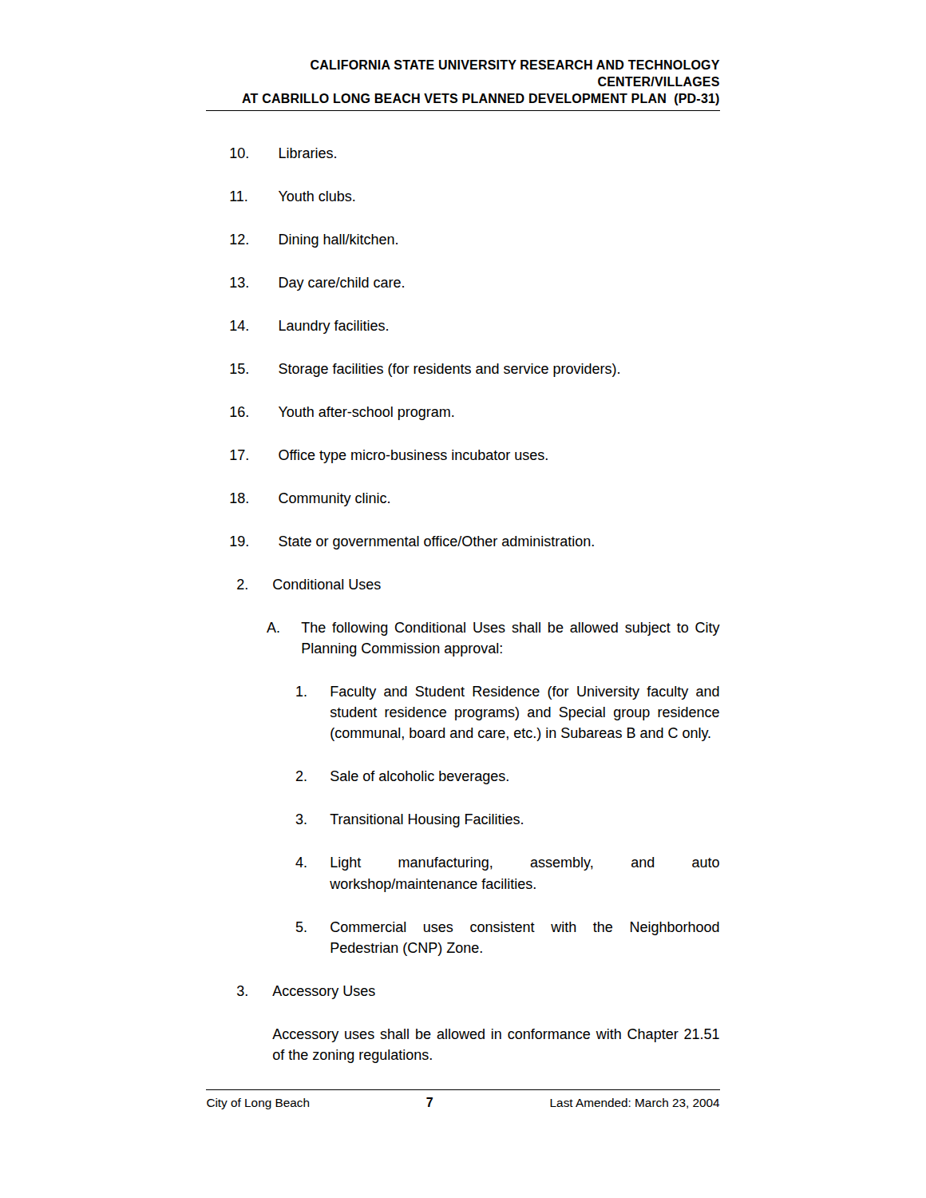CALIFORNIA STATE UNIVERSITY RESEARCH AND TECHNOLOGY CENTER/VILLAGES AT CABRILLO LONG BEACH VETS PLANNED DEVELOPMENT PLAN (PD-31)
10. Libraries.
11. Youth clubs.
12. Dining hall/kitchen.
13. Day care/child care.
14. Laundry facilities.
15. Storage facilities (for residents and service providers).
16. Youth after-school program.
17. Office type micro-business incubator uses.
18. Community clinic.
19. State or governmental office/Other administration.
2. Conditional Uses
A. The following Conditional Uses shall be allowed subject to City Planning Commission approval:
1. Faculty and Student Residence (for University faculty and student residence programs) and Special group residence (communal, board and care, etc.) in Subareas B and C only.
2. Sale of alcoholic beverages.
3. Transitional Housing Facilities.
4. Light manufacturing, assembly, and auto workshop/maintenance facilities.
5. Commercial uses consistent with the Neighborhood Pedestrian (CNP) Zone.
3. Accessory Uses
Accessory uses shall be allowed in conformance with Chapter 21.51 of the zoning regulations.
City of Long Beach 7 Last Amended: March 23, 2004